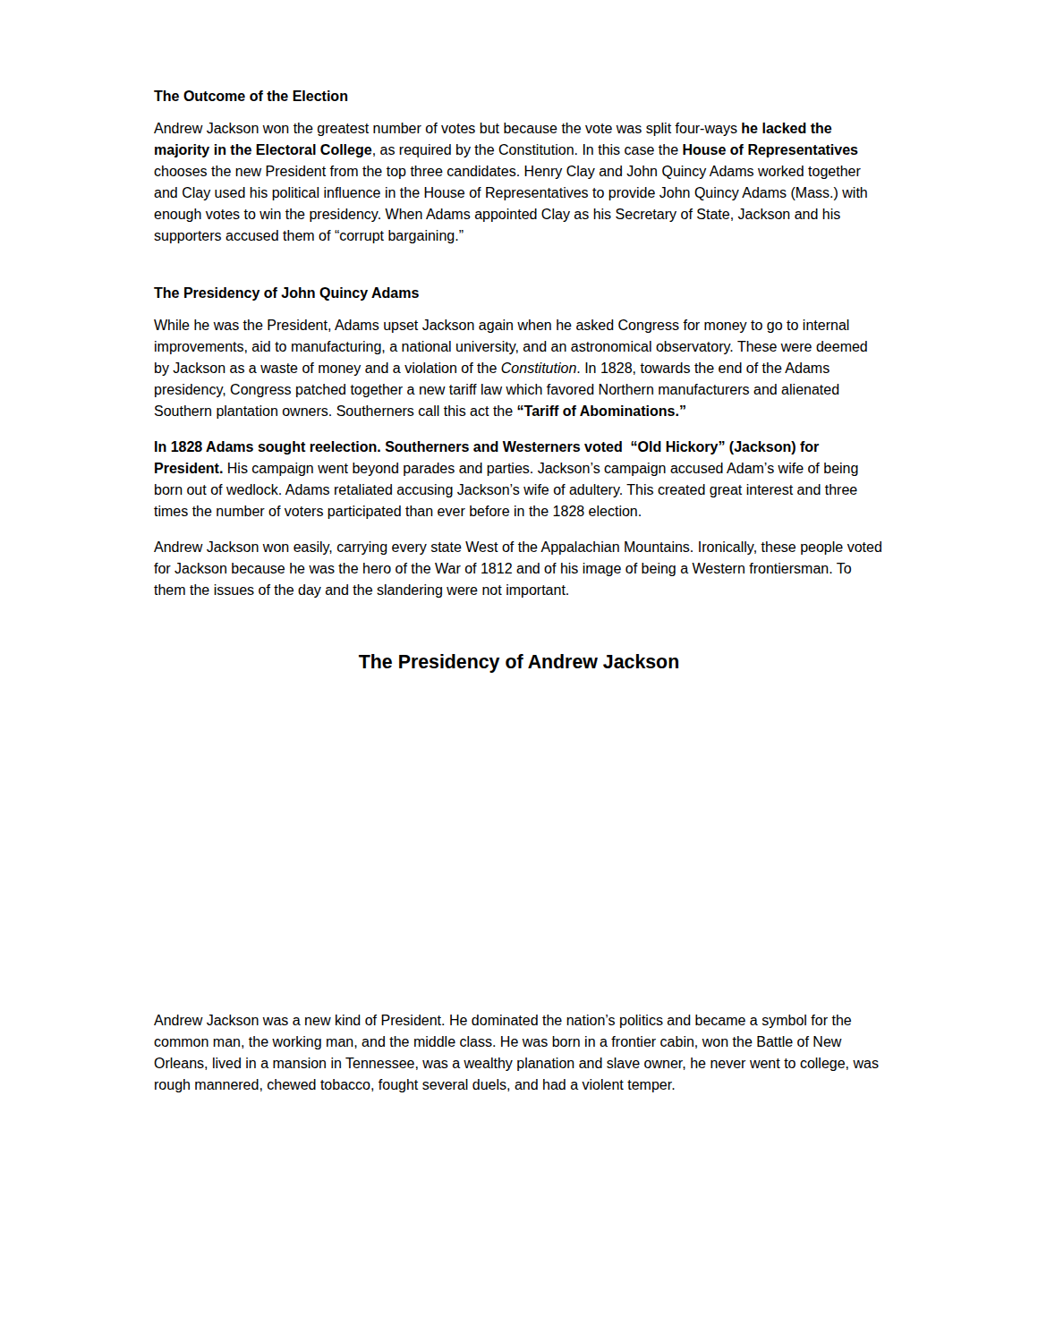The Outcome of the Election
Andrew Jackson won the greatest number of votes but because the vote was split four-ways he lacked the majority in the Electoral College, as required by the Constitution. In this case the House of Representatives chooses the new President from the top three candidates. Henry Clay and John Quincy Adams worked together and Clay used his political influence in the House of Representatives to provide John Quincy Adams (Mass.) with enough votes to win the presidency. When Adams appointed Clay as his Secretary of State, Jackson and his supporters accused them of “corrupt bargaining.”
The Presidency of John Quincy Adams
While he was the President, Adams upset Jackson again when he asked Congress for money to go to internal improvements, aid to manufacturing, a national university, and an astronomical observatory. These were deemed by Jackson as a waste of money and a violation of the Constitution. In 1828, towards the end of the Adams presidency, Congress patched together a new tariff law which favored Northern manufacturers and alienated Southern plantation owners. Southerners call this act the “Tariff of Abominations.”
In 1828 Adams sought reelection. Southerners and Westerners voted “Old Hickory” (Jackson) for President. His campaign went beyond parades and parties. Jackson’s campaign accused Adam’s wife of being born out of wedlock. Adams retaliated accusing Jackson’s wife of adultery. This created great interest and three times the number of voters participated than ever before in the 1828 election.
Andrew Jackson won easily, carrying every state West of the Appalachian Mountains. Ironically, these people voted for Jackson because he was the hero of the War of 1812 and of his image of being a Western frontiersman. To them the issues of the day and the slandering were not important.
The Presidency of Andrew Jackson
Andrew Jackson was a new kind of President. He dominated the nation’s politics and became a symbol for the common man, the working man, and the middle class. He was born in a frontier cabin, won the Battle of New Orleans, lived in a mansion in Tennessee, was a wealthy planation and slave owner, he never went to college, was rough mannered, chewed tobacco, fought several duels, and had a violent temper.